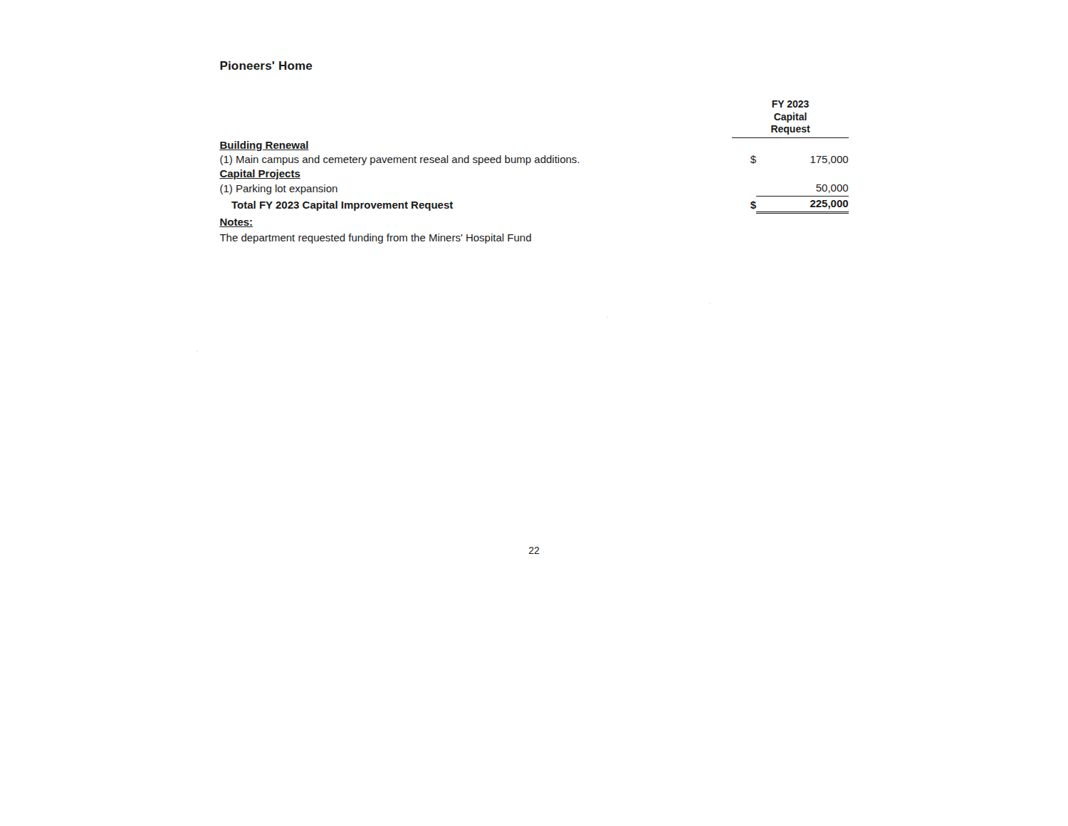· · ·
Pioneers' Home
| | FY 2023 Capital Request |
| --- | --- |
| Building Renewal | | |
| (1) Main campus and cemetery pavement reseal and speed bump additions. | $ | 175,000 |
| Capital Projects | | |
| (1) Parking lot expansion | | 50,000 |
| Total FY 2023 Capital Improvement Request | $ | 225,000 |
Notes:
The department requested funding from the Miners' Hospital Fund
22